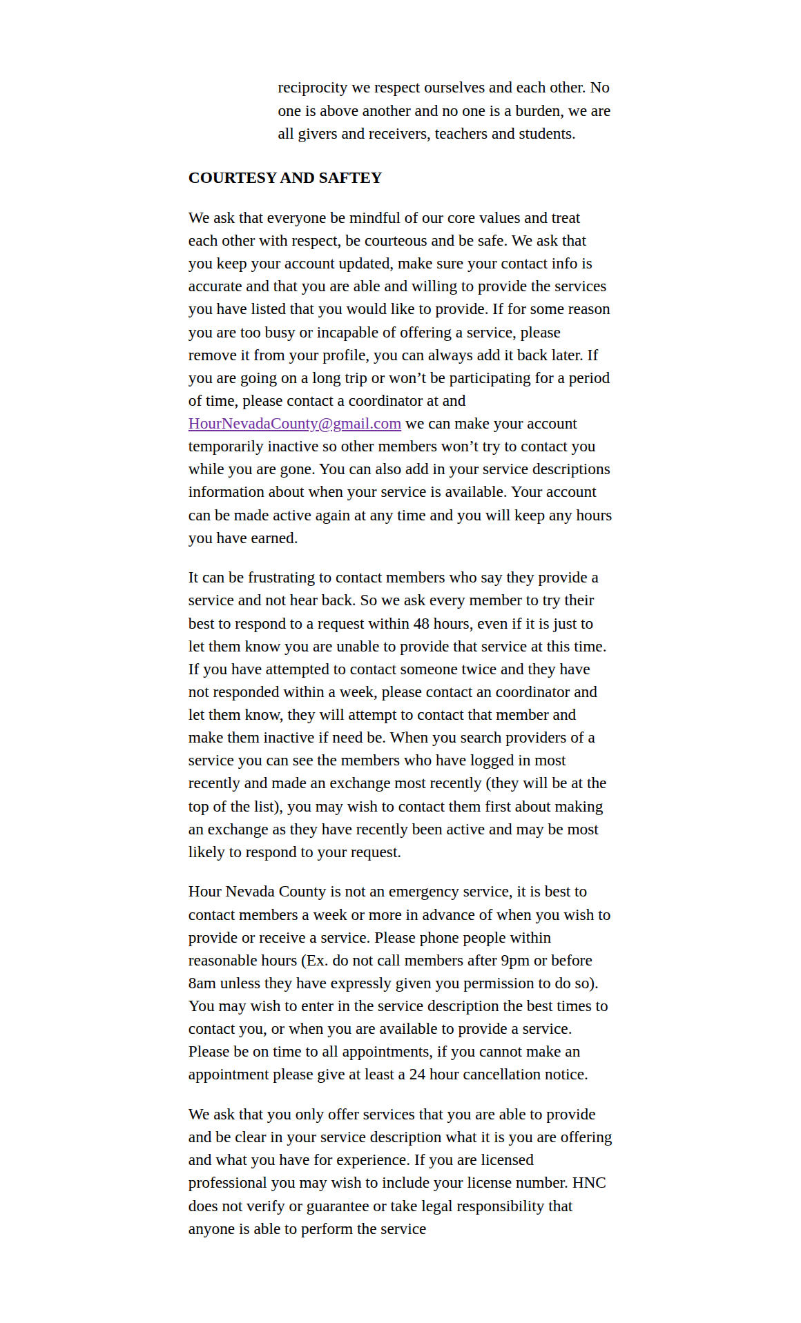reciprocity we respect ourselves and each other. No one is above another and no one is a burden, we are all givers and receivers, teachers and students.
COURTESY AND SAFTEY
We ask that everyone be mindful of our core values and treat each other with respect, be courteous and be safe. We ask that you keep your account updated, make sure your contact info is accurate and that you are able and willing to provide the services you have listed that you would like to provide. If for some reason you are too busy or incapable of offering a service, please remove it from your profile, you can always add it back later. If you are going on a long trip or won’t be participating for a period of time, please contact a coordinator at and HourNevadaCounty@gmail.com we can make your account temporarily inactive so other members won’t try to contact you while you are gone. You can also add in your service descriptions information about when your service is available. Your account can be made active again at any time and you will keep any hours you have earned.
It can be frustrating to contact members who say they provide a service and not hear back. So we ask every member to try their best to respond to a request within 48 hours, even if it is just to let them know you are unable to provide that service at this time. If you have attempted to contact someone twice and they have not responded within a week, please contact an coordinator and let them know, they will attempt to contact that member and make them inactive if need be. When you search providers of a service you can see the members who have logged in most recently and made an exchange most recently (they will be at the top of the list), you may wish to contact them first about making an exchange as they have recently been active and may be most likely to respond to your request.
Hour Nevada County is not an emergency service, it is best to contact members a week or more in advance of when you wish to provide or receive a service. Please phone people within reasonable hours (Ex. do not call members after 9pm or before 8am unless they have expressly given you permission to do so). You may wish to enter in the service description the best times to contact you, or when you are available to provide a service. Please be on time to all appointments, if you cannot make an appointment please give at least a 24 hour cancellation notice.
We ask that you only offer services that you are able to provide and be clear in your service description what it is you are offering and what you have for experience. If you are licensed professional you may wish to include your license number. HNC does not verify or guarantee or take legal responsibility that anyone is able to perform the service